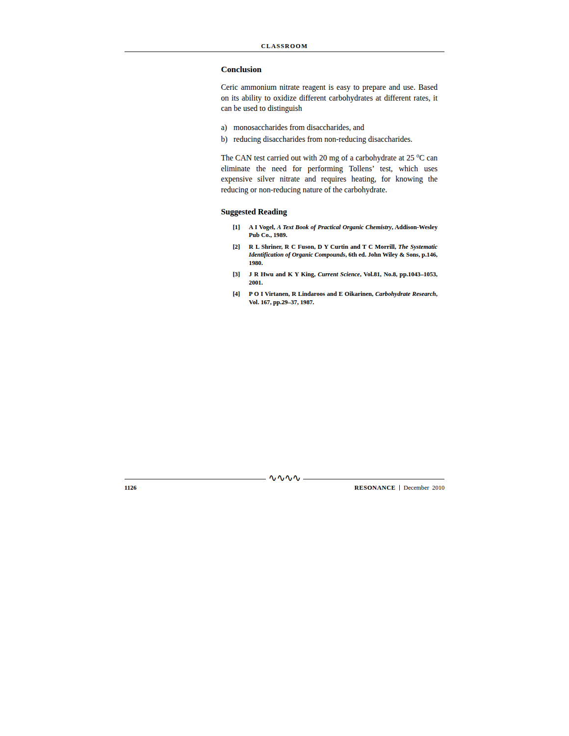CLASSROOM
Conclusion
Ceric ammonium nitrate reagent is easy to prepare and use. Based on its ability to oxidize different carbohydrates at different rates, it can be used to distinguish
a) monosaccharides from disaccharides, and
b) reducing disaccharides from non-reducing disaccharides.
The CAN test carried out with 20 mg of a carbohydrate at 25 oC can eliminate the need for performing Tollens’ test, which uses expensive silver nitrate and requires heating, for knowing the reducing or non-reducing nature of the carbohydrate.
Suggested Reading
[1]
A I Vogel, A Text Book of Practical Organic Chemistry, Addison-Wesley Pub Co., 1989.
[2]
R L Shriner, R C Fuson, D Y Curtin and T C Morrill, The Systematic Identification of Organic Compounds, 6th ed. John Wiley & Sons, p.146, 1980.
[3]
J R Hwu and K Y King, Current Science, Vol.81, No.8, pp.1043–1053, 2001.
[4]
P O I Virtanen, R Lindaroos and E Oikarinen, Carbohydrate Research, Vol. 167, pp.29–37, 1987.
∿∿∿∿
1126 RESONANCE December 2010